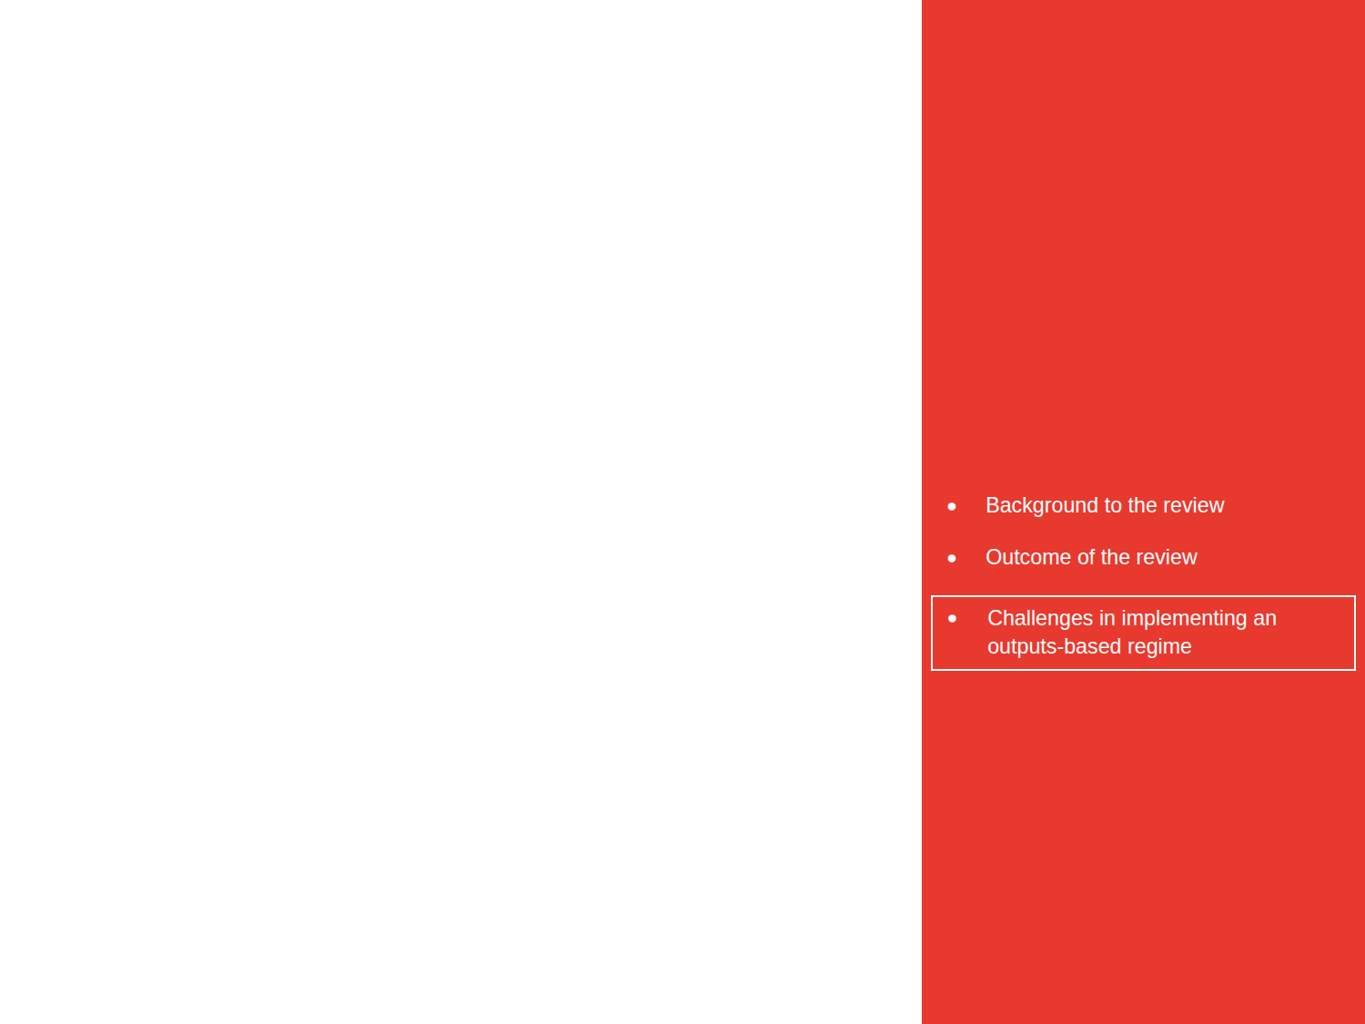Background to the review
Outcome of the review
Challenges in implementing an outputs-based regime